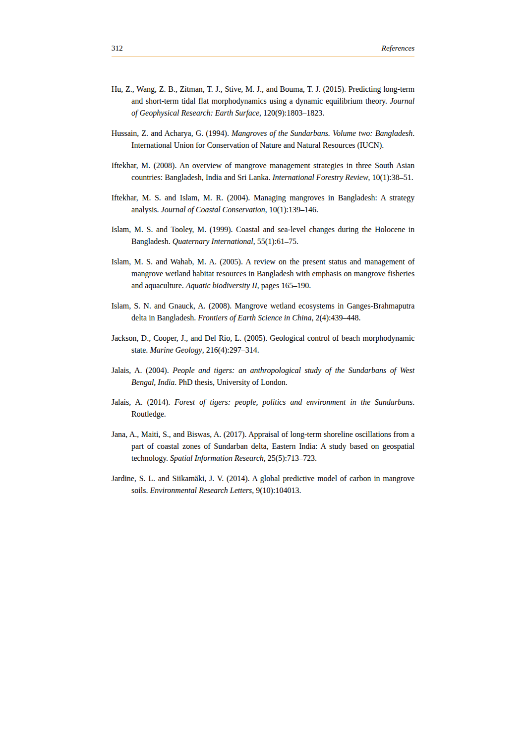312 References
Hu, Z., Wang, Z. B., Zitman, T. J., Stive, M. J., and Bouma, T. J. (2015). Predicting long-term and short-term tidal flat morphodynamics using a dynamic equilibrium theory. Journal of Geophysical Research: Earth Surface, 120(9):1803–1823.
Hussain, Z. and Acharya, G. (1994). Mangroves of the Sundarbans. Volume two: Bangladesh. International Union for Conservation of Nature and Natural Resources (IUCN).
Iftekhar, M. (2008). An overview of mangrove management strategies in three South Asian countries: Bangladesh, India and Sri Lanka. International Forestry Review, 10(1):38–51.
Iftekhar, M. S. and Islam, M. R. (2004). Managing mangroves in Bangladesh: A strategy analysis. Journal of Coastal Conservation, 10(1):139–146.
Islam, M. S. and Tooley, M. (1999). Coastal and sea-level changes during the Holocene in Bangladesh. Quaternary International, 55(1):61–75.
Islam, M. S. and Wahab, M. A. (2005). A review on the present status and management of mangrove wetland habitat resources in Bangladesh with emphasis on mangrove fisheries and aquaculture. Aquatic biodiversity II, pages 165–190.
Islam, S. N. and Gnauck, A. (2008). Mangrove wetland ecosystems in Ganges-Brahmaputra delta in Bangladesh. Frontiers of Earth Science in China, 2(4):439–448.
Jackson, D., Cooper, J., and Del Rio, L. (2005). Geological control of beach morphodynamic state. Marine Geology, 216(4):297–314.
Jalais, A. (2004). People and tigers: an anthropological study of the Sundarbans of West Bengal, India. PhD thesis, University of London.
Jalais, A. (2014). Forest of tigers: people, politics and environment in the Sundarbans. Routledge.
Jana, A., Maiti, S., and Biswas, A. (2017). Appraisal of long-term shoreline oscillations from a part of coastal zones of Sundarban delta, Eastern India: A study based on geospatial technology. Spatial Information Research, 25(5):713–723.
Jardine, S. L. and Siikamäki, J. V. (2014). A global predictive model of carbon in mangrove soils. Environmental Research Letters, 9(10):104013.